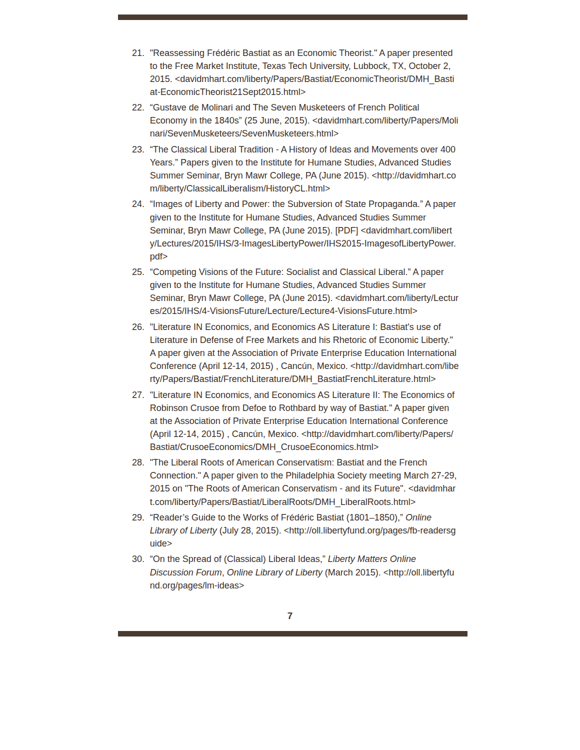"Reassessing Frédéric Bastiat as an Economic Theorist." A paper presented to the Free Market Institute, Texas Tech University, Lubbock, TX, October 2, 2015. <davidmhart.com/liberty/Papers/Bastiat/EconomicTheorist/DMH_Bastiat-EconomicTheorist21Sept2015.html>
“Gustave de Molinari and The Seven Musketeers of French Political Economy in the 1840s” (25 June, 2015). <davidmhart.com/liberty/Papers/Molinari/SevenMusketeers/SevenMusketeers.html>
“The Classical Liberal Tradition - A History of Ideas and Movements over 400 Years.” Papers given to the Institute for Humane Studies, Advanced Studies Summer Seminar, Bryn Mawr College, PA (June 2015). <http://davidmhart.com/liberty/ClassicalLiberalism/HistoryCL.html>
“Images of Liberty and Power: the Subversion of State Propaganda.” A paper given to the Institute for Humane Studies, Advanced Studies Summer Seminar, Bryn Mawr College, PA (June 2015). [PDF] <davidmhart.com/liberty/Lectures/2015/IHS/3-ImagesLibertyPower/IHS2015-ImagesofLibertyPower.pdf>
“Competing Visions of the Future: Socialist and Classical Liberal.” A paper given to the Institute for Humane Studies, Advanced Studies Summer Seminar, Bryn Mawr College, PA (June 2015). <davidmhart.com/liberty/Lectures/2015/IHS/4-VisionsFuture/Lecture/Lecture4-VisionsFuture.html>
"Literature IN Economics, and Economics AS Literature I: Bastiat's use of Literature in Defense of Free Markets and his Rhetoric of Economic Liberty." A paper given at the Association of Private Enterprise Education International Conference (April 12-14, 2015) , Cancún, Mexico. <http://davidmhart.com/liberty/Papers/Bastiat/FrenchLiterature/DMH_BastiatFrenchLiterature.html>
"Literature IN Economics, and Economics AS Literature II: The Economics of Robinson Crusoe from Defoe to Rothbard by way of Bastiat." A paper given at the Association of Private Enterprise Education International Conference (April 12-14, 2015) , Cancún, Mexico. <http://davidmhart.com/liberty/Papers/Bastiat/CrusoeEconomics/DMH_CrusoeEconomics.html>
"The Liberal Roots of American Conservatism: Bastiat and the French Connection." A paper given to the Philadelphia Society meeting March 27-29, 2015 on "The Roots of American Conservatism - and its Future". <davidmhart.com/liberty/Papers/Bastiat/LiberalRoots/DMH_LiberalRoots.html>
“Reader’s Guide to the Works of Frédéric Bastiat (1801–1850),” Online Library of Liberty (July 28, 2015). <http://oll.libertyfund.org/pages/fb-readersguide>
“On the Spread of (Classical) Liberal Ideas,” Liberty Matters Online Discussion Forum, Online Library of Liberty (March 2015). <http://oll.libertyfund.org/pages/lm-ideas>
7